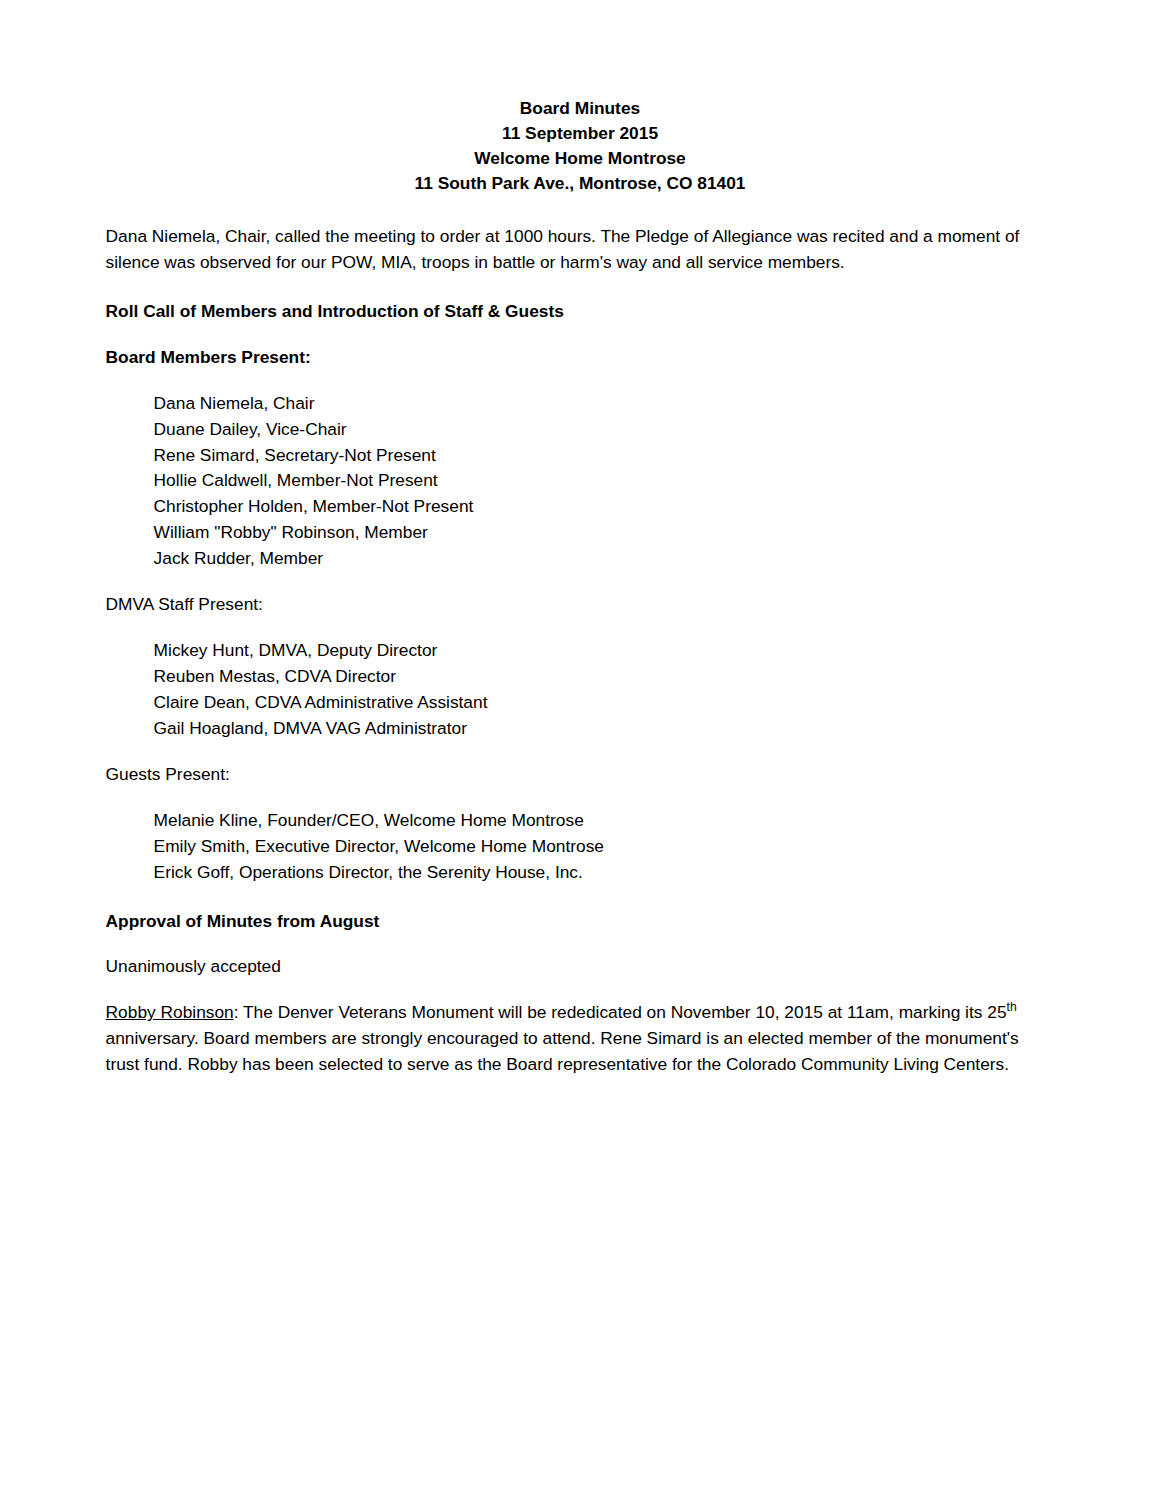Board Minutes
11 September 2015
Welcome Home Montrose
11 South Park Ave., Montrose, CO 81401
Dana Niemela, Chair, called the meeting to order at 1000 hours. The Pledge of Allegiance was recited and a moment of silence was observed for our POW, MIA, troops in battle or harm's way and all service members.
Roll Call of Members and Introduction of Staff & Guests
Board Members Present:
Dana Niemela, Chair
Duane Dailey, Vice-Chair
Rene Simard, Secretary-Not Present
Hollie Caldwell, Member-Not Present
Christopher Holden, Member-Not Present
William "Robby" Robinson, Member
Jack Rudder, Member
DMVA Staff Present:
Mickey Hunt, DMVA, Deputy Director
Reuben Mestas, CDVA Director
Claire Dean, CDVA Administrative Assistant
Gail Hoagland, DMVA VAG Administrator
Guests Present:
Melanie Kline, Founder/CEO, Welcome Home Montrose
Emily Smith, Executive Director, Welcome Home Montrose
Erick Goff, Operations Director, the Serenity House, Inc.
Approval of Minutes from August
Unanimously accepted
Robby Robinson: The Denver Veterans Monument will be rededicated on November 10, 2015 at 11am, marking its 25th anniversary. Board members are strongly encouraged to attend. Rene Simard is an elected member of the monument's trust fund. Robby has been selected to serve as the Board representative for the Colorado Community Living Centers.